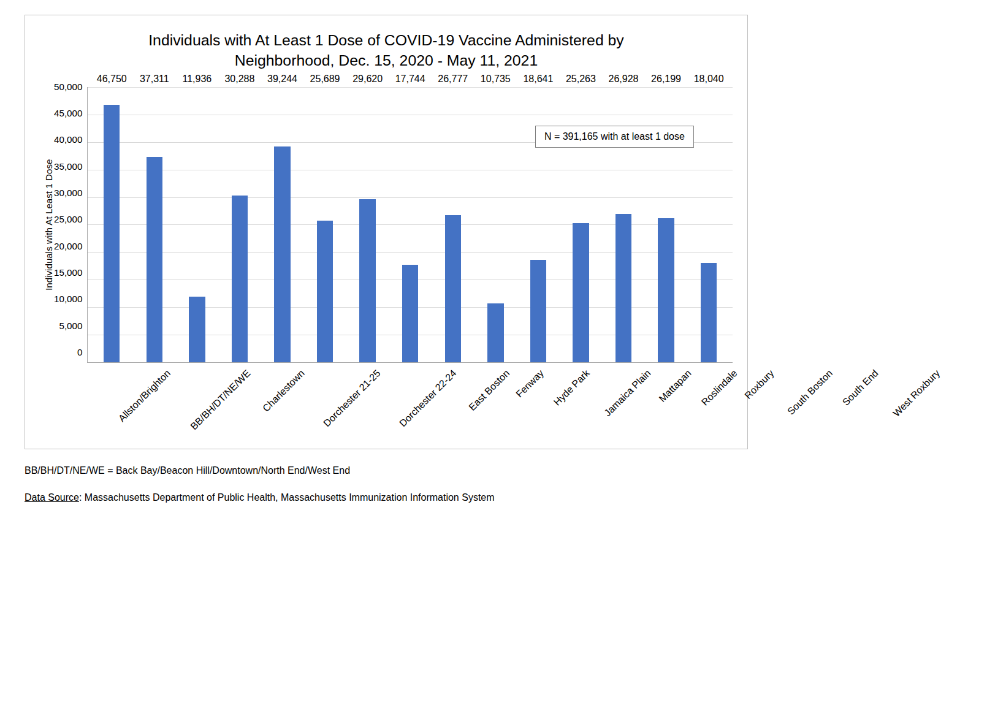Individuals with At Least 1 Dose of COVID-19 Vaccine Administered by
Neighborhood, Dec. 15, 2020 - May 11, 2021
Individuals with At Least 1 Dose
50,000
45,000
40,000
35,000
30,000
25,000
20,000
15,000
10,000
5,000
0
N = 391,165 with at least 1 dose
46,750
37,311
11,936
30,288
39,244
25,689
29,620
17,744
26,777
10,735
18,641
25,263
26,928
26,199
18,040
Allston/Brighton
BB/BH/DT/NE/WE
Charlestown
Dorchester 21-25
Dorchester 22-24
East Boston
Fenway
Hyde Park
Jamaica Plain
Mattapan
Roslindale
Roxbury
South Boston
South End
West Roxbury
BB/BH/DT/NE/WE = Back Bay/Beacon Hill/Downtown/North End/West End
Data Source: Massachusetts Department of Public Health, Massachusetts Immunization Information System